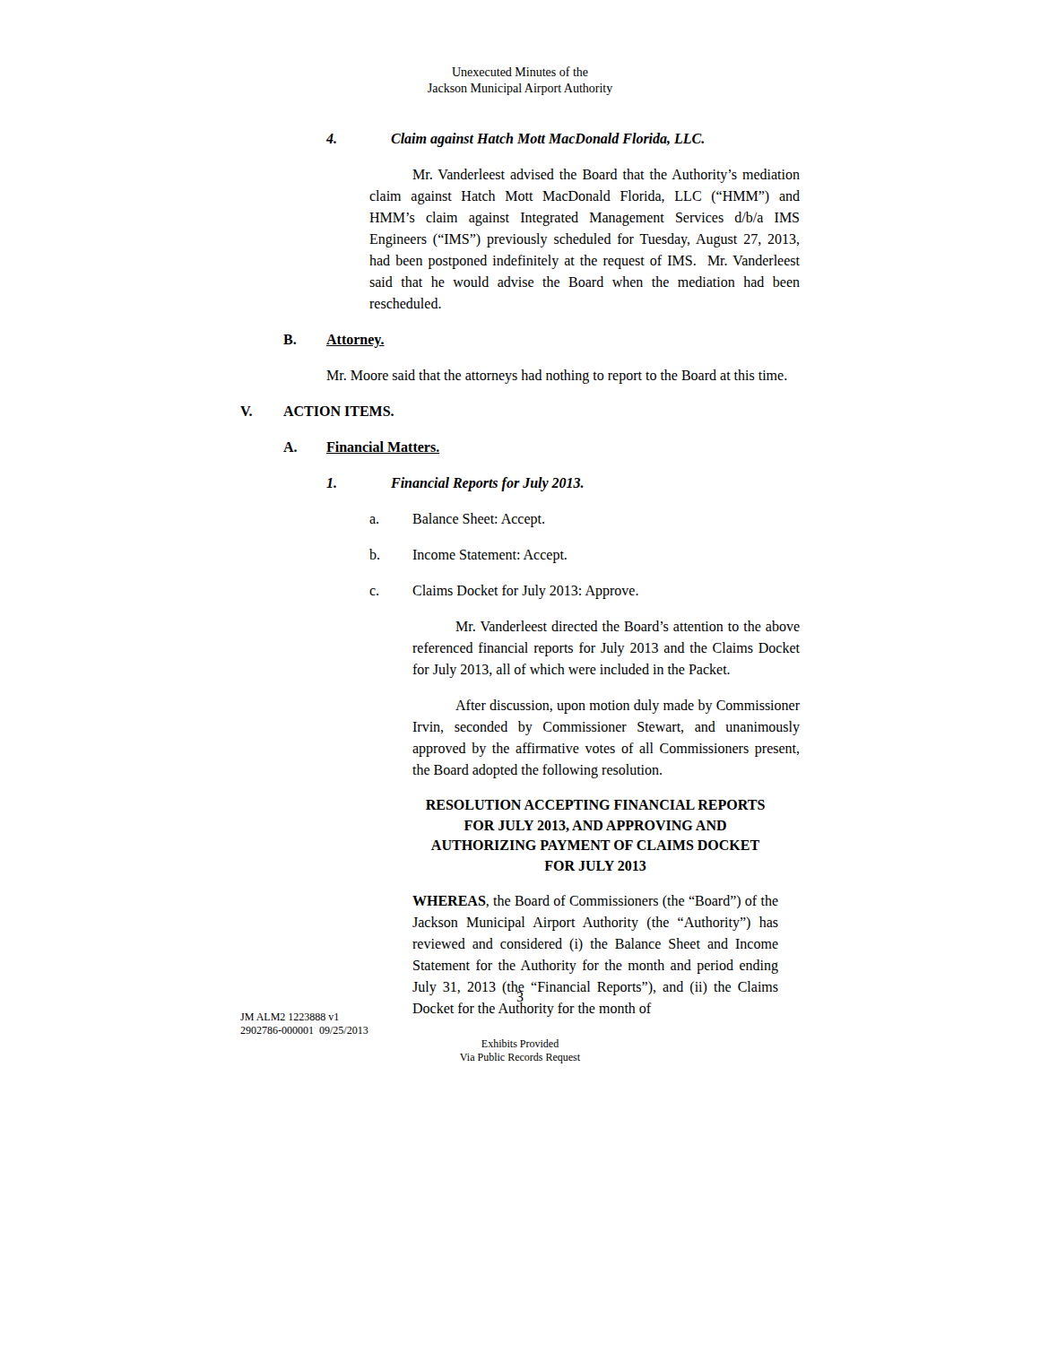Unexecuted Minutes of the
Jackson Municipal Airport Authority
4.
Claim against Hatch Mott MacDonald Florida, LLC.
Mr. Vanderleest advised the Board that the Authority’s mediation claim against Hatch Mott MacDonald Florida, LLC (“HMM”) and HMM’s claim against Integrated Management Services d/b/a IMS Engineers (“IMS”) previously scheduled for Tuesday, August 27, 2013, had been postponed indefinitely at the request of IMS. Mr. Vanderleest said that he would advise the Board when the mediation had been rescheduled.
B.
Attorney.
Mr. Moore said that the attorneys had nothing to report to the Board at this time.
V.
ACTION ITEMS.
A.
Financial Matters.
1.
Financial Reports for July 2013.
a.
Balance Sheet: Accept.
b.
Income Statement: Accept.
c.
Claims Docket for July 2013: Approve.
Mr. Vanderleest directed the Board’s attention to the above referenced financial reports for July 2013 and the Claims Docket for July 2013, all of which were included in the Packet.
After discussion, upon motion duly made by Commissioner Irvin, seconded by Commissioner Stewart, and unanimously approved by the affirmative votes of all Commissioners present, the Board adopted the following resolution.
RESOLUTION ACCEPTING FINANCIAL REPORTS
FOR JULY 2013, AND APPROVING AND
AUTHORIZING PAYMENT OF CLAIMS DOCKET
FOR JULY 2013
WHEREAS, the Board of Commissioners (the “Board”) of the Jackson Municipal Airport Authority (the “Authority”) has reviewed and considered (i) the Balance Sheet and Income Statement for the Authority for the month and period ending July 31, 2013 (the “Financial Reports”), and (ii) the Claims Docket for the Authority for the month of
3
JM ALM2 1223888 v1
2902786-000001 09/25/2013
Exhibits Provided
Via Public Records Request